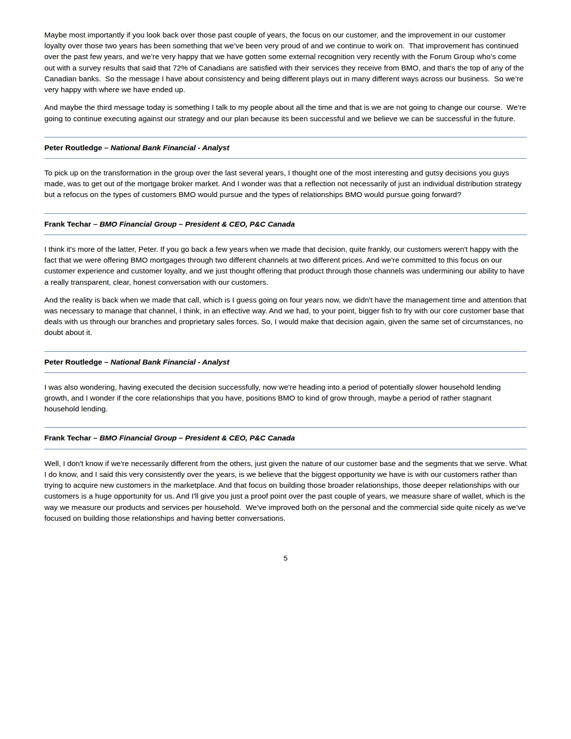Maybe most importantly if you look back over those past couple of years, the focus on our customer, and the improvement in our customer loyalty over those two years has been something that we’ve been very proud of and we continue to work on. That improvement has continued over the past few years, and we’re very happy that we have gotten some external recognition very recently with the Forum Group who’s come out with a survey results that said that 72% of Canadians are satisfied with their services they receive from BMO, and that’s the top of any of the Canadian banks. So the message I have about consistency and being different plays out in many different ways across our business. So we’re very happy with where we have ended up.
And maybe the third message today is something I talk to my people about all the time and that is we are not going to change our course. We’re going to continue executing against our strategy and our plan because its been successful and we believe we can be successful in the future.
Peter Routledge – National Bank Financial - Analyst
To pick up on the transformation in the group over the last several years, I thought one of the most interesting and gutsy decisions you guys made, was to get out of the mortgage broker market. And I wonder was that a reflection not necessarily of just an individual distribution strategy but a refocus on the types of customers BMO would pursue and the types of relationships BMO would pursue going forward?
Frank Techar – BMO Financial Group – President & CEO, P&C Canada
I think it's more of the latter, Peter. If you go back a few years when we made that decision, quite frankly, our customers weren't happy with the fact that we were offering BMO mortgages through two different channels at two different prices. And we're committed to this focus on our customer experience and customer loyalty, and we just thought offering that product through those channels was undermining our ability to have a really transparent, clear, honest conversation with our customers.
And the reality is back when we made that call, which is I guess going on four years now, we didn't have the management time and attention that was necessary to manage that channel, I think, in an effective way. And we had, to your point, bigger fish to fry with our core customer base that deals with us through our branches and proprietary sales forces. So, I would make that decision again, given the same set of circumstances, no doubt about it.
Peter Routledge – National Bank Financial - Analyst
I was also wondering, having executed the decision successfully, now we're heading into a period of potentially slower household lending growth, and I wonder if the core relationships that you have, positions BMO to kind of grow through, maybe a period of rather stagnant household lending.
Frank Techar – BMO Financial Group – President & CEO, P&C Canada
Well, I don't know if we're necessarily different from the others, just given the nature of our customer base and the segments that we serve. What I do know, and I said this very consistently over the years, is we believe that the biggest opportunity we have is with our customers rather than trying to acquire new customers in the marketplace. And that focus on building those broader relationships, those deeper relationships with our customers is a huge opportunity for us. And I'll give you just a proof point over the past couple of years, we measure share of wallet, which is the way we measure our products and services per household. We’ve improved both on the personal and the commercial side quite nicely as we’ve focused on building those relationships and having better conversations.
5